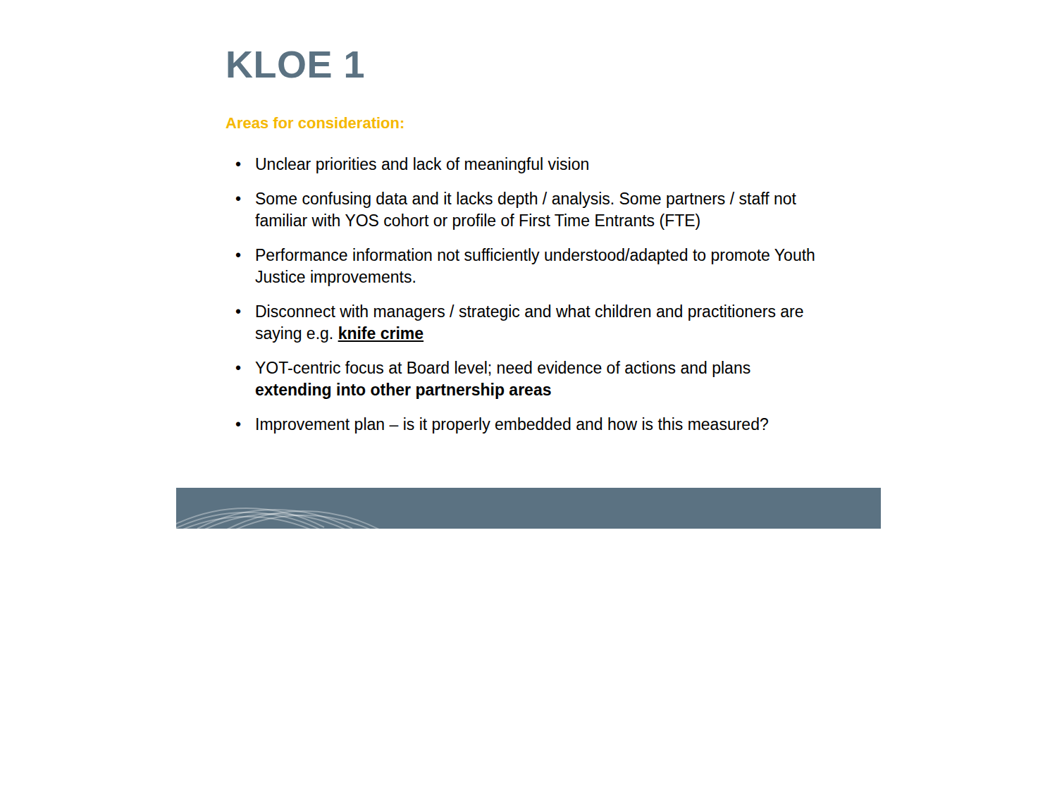KLOE 1
Areas for consideration:
Unclear priorities and lack of meaningful vision
Some confusing data and it lacks depth / analysis. Some partners / staff not familiar with YOS cohort or profile of First Time Entrants (FTE)
Performance information not sufficiently understood/adapted to promote Youth Justice improvements.
Disconnect with managers / strategic and what children and practitioners are saying e.g. knife crime
YOT-centric focus at Board level; need evidence of actions and plans extending into other partnership areas
Improvement plan – is it properly embedded and how is this measured?